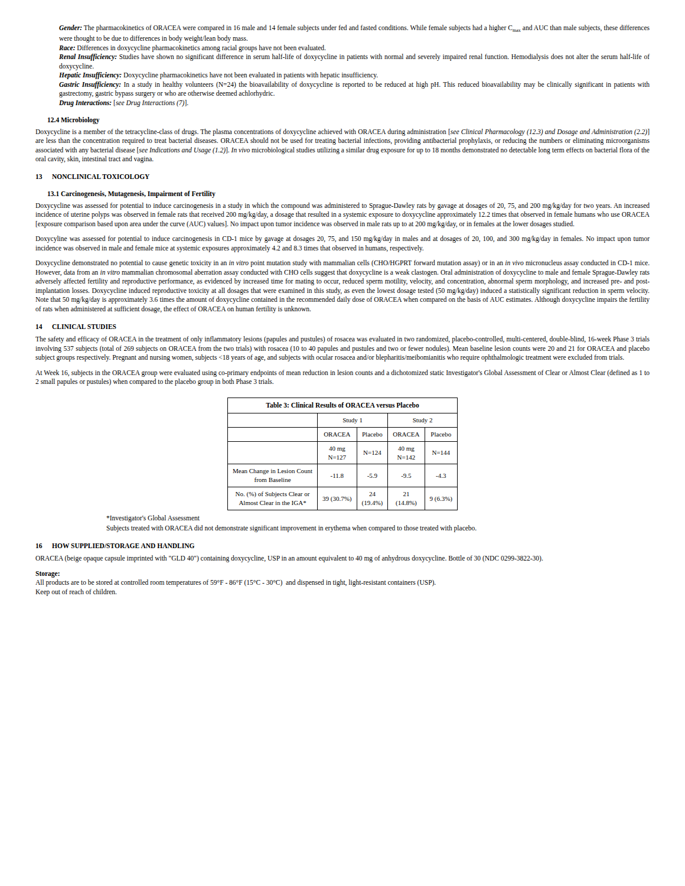Gender: The pharmacokinetics of ORACEA were compared in 16 male and 14 female subjects under fed and fasted conditions. While female subjects had a higher Cmax and AUC than male subjects, these differences were thought to be due to differences in body weight/lean body mass.
Race: Differences in doxycycline pharmacokinetics among racial groups have not been evaluated.
Renal Insufficiency: Studies have shown no significant difference in serum half-life of doxycycline in patients with normal and severely impaired renal function. Hemodialysis does not alter the serum half-life of doxycycline.
Hepatic Insufficiency: Doxycycline pharmacokinetics have not been evaluated in patients with hepatic insufficiency.
Gastric Insufficiency: In a study in healthy volunteers (N=24) the bioavailability of doxycycline is reported to be reduced at high pH. This reduced bioavailability may be clinically significant in patients with gastrectomy, gastric bypass surgery or who are otherwise deemed achlorhydric.
Drug Interactions: [see Drug Interactions (7)].
12.4 Microbiology
Doxycycline is a member of the tetracycline-class of drugs. The plasma concentrations of doxycycline achieved with ORACEA during administration [see Clinical Pharmacology (12.3) and Dosage and Administration (2.2)] are less than the concentration required to treat bacterial diseases. ORACEA should not be used for treating bacterial infections, providing antibacterial prophylaxis, or reducing the numbers or eliminating microorganisms associated with any bacterial disease [see Indications and Usage (1.2)]. In vivo microbiological studies utilizing a similar drug exposure for up to 18 months demonstrated no detectable long term effects on bacterial flora of the oral cavity, skin, intestinal tract and vagina.
13 NONCLINICAL TOXICOLOGY
13.1 Carcinogenesis, Mutagenesis, Impairment of Fertility
Doxycycline was assessed for potential to induce carcinogenesis in a study in which the compound was administered to Sprague-Dawley rats by gavage at dosages of 20, 75, and 200 mg/kg/day for two years. An increased incidence of uterine polyps was observed in female rats that received 200 mg/kg/day, a dosage that resulted in a systemic exposure to doxycycline approximately 12.2 times that observed in female humans who use ORACEA [exposure comparison based upon area under the curve (AUC) values]. No impact upon tumor incidence was observed in male rats up to at 200 mg/kg/day, or in females at the lower dosages studied.
Doxycyline was assessed for potential to induce carcinogenesis in CD-1 mice by gavage at dosages 20, 75, and 150 mg/kg/day in males and at dosages of 20, 100, and 300 mg/kg/day in females. No impact upon tumor incidence was observed in male and female mice at systemic exposures approximately 4.2 and 8.3 times that observed in humans, respectively.
Doxycycline demonstrated no potential to cause genetic toxicity in an in vitro point mutation study with mammalian cells (CHO/HGPRT forward mutation assay) or in an in vivo micronucleus assay conducted in CD-1 mice. However, data from an in vitro mammalian chromosomal aberration assay conducted with CHO cells suggest that doxycycline is a weak clastogen. Oral administration of doxycycline to male and female Sprague-Dawley rats adversely affected fertility and reproductive performance, as evidenced by increased time for mating to occur, reduced sperm motility, velocity, and concentration, abnormal sperm morphology, and increased pre- and post-implantation losses. Doxycycline induced reproductive toxicity at all dosages that were examined in this study, as even the lowest dosage tested (50 mg/kg/day) induced a statistically significant reduction in sperm velocity. Note that 50 mg/kg/day is approximately 3.6 times the amount of doxycycline contained in the recommended daily dose of ORACEA when compared on the basis of AUC estimates. Although doxycycline impairs the fertility of rats when administered at sufficient dosage, the effect of ORACEA on human fertility is unknown.
14 CLINICAL STUDIES
The safety and efficacy of ORACEA in the treatment of only inflammatory lesions (papules and pustules) of rosacea was evaluated in two randomized, placebo-controlled, multi-centered, double-blind, 16-week Phase 3 trials involving 537 subjects (total of 269 subjects on ORACEA from the two trials) with rosacea (10 to 40 papules and pustules and two or fewer nodules). Mean baseline lesion counts were 20 and 21 for ORACEA and placebo subject groups respectively. Pregnant and nursing women, subjects <18 years of age, and subjects with ocular rosacea and/or blepharitis/meibomianitis who require ophthalmologic treatment were excluded from trials.
At Week 16, subjects in the ORACEA group were evaluated using co-primary endpoints of mean reduction in lesion counts and a dichotomized static Investigator's Global Assessment of Clear or Almost Clear (defined as 1 to 2 small papules or pustules) when compared to the placebo group in both Phase 3 trials.
Table 3: Clinical Results of ORACEA versus Placebo
| | Study 1 | Study 2 |
| | ORACEA | Placebo | ORACEA | Placebo |
| | 40 mg N=127 | N=124 | 40 mg N=142 | N=144 |
| Mean Change in Lesion Count from Baseline | -11.8 | -5.9 | -9.5 | -4.3 |
| No. (%) of Subjects Clear or Almost Clear in the IGA* | 39 (30.7%) | 24 (19.4%) | 21 (14.8%) | 9 (6.3%) |
*Investigator's Global Assessment
Subjects treated with ORACEA did not demonstrate significant improvement in erythema when compared to those treated with placebo.
16 HOW SUPPLIED/STORAGE AND HANDLING
ORACEA (beige opaque capsule imprinted with "GLD 40") containing doxycycline, USP in an amount equivalent to 40 mg of anhydrous doxycycline. Bottle of 30 (NDC 0299-3822-30).
Storage:
All products are to be stored at controlled room temperatures of 59°F - 86°F (15°C - 30°C) and dispensed in tight, light-resistant containers (USP).
Keep out of reach of children.